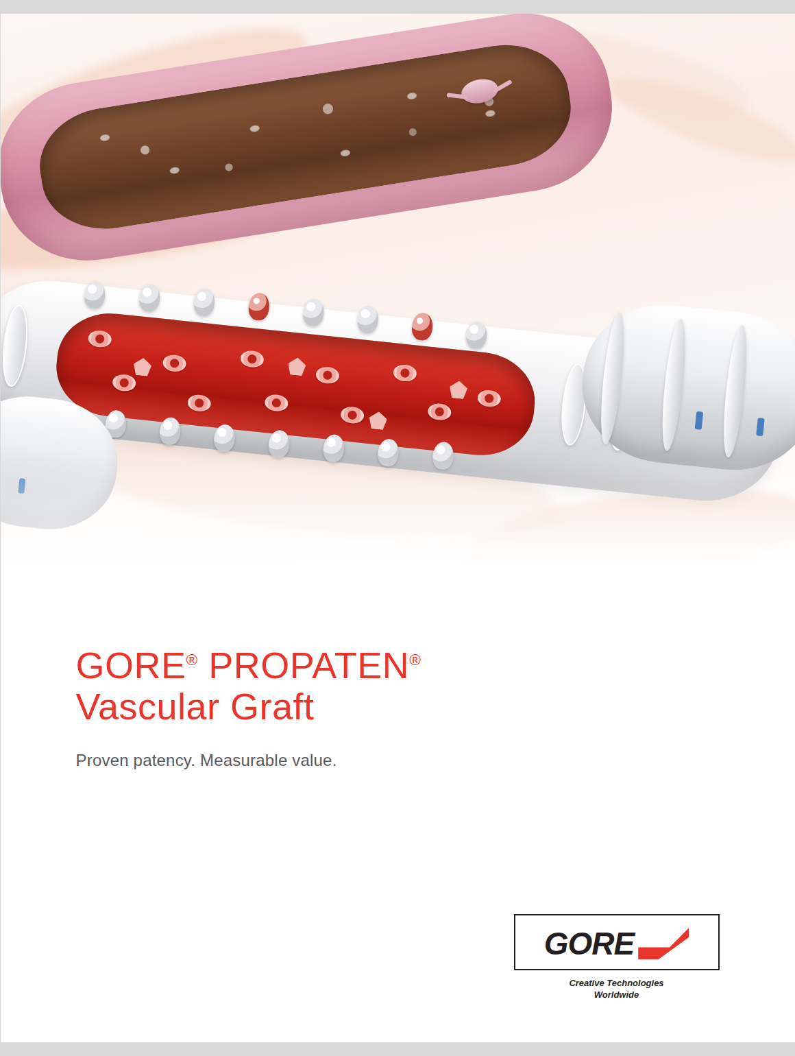GORE® PROPATEN® Vascular Graft
Proven patency. Measurable value.
GORE
Creative Technologies
Worldwide